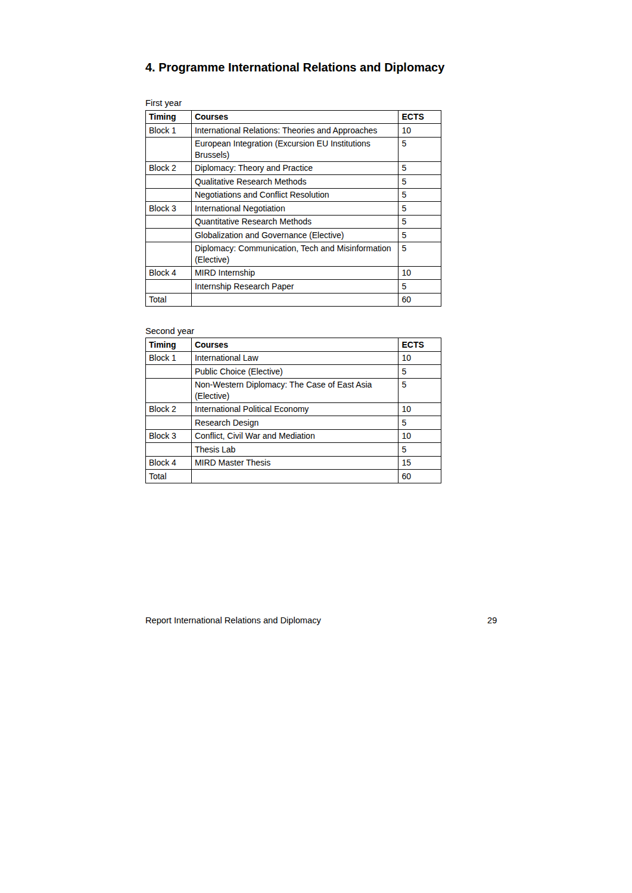4. Programme International Relations and Diplomacy
First year
| Timing | Courses | ECTS |
| --- | --- | --- |
| Block 1 | International Relations: Theories and Approaches | 10 |
| | European Integration (Excursion EU Institutions Brussels) | 5 |
| Block 2 | Diplomacy: Theory and Practice | 5 |
| | Qualitative Research Methods | 5 |
| | Negotiations and Conflict Resolution | 5 |
| Block 3 | International Negotiation | 5 |
| | Quantitative Research Methods | 5 |
| | Globalization and Governance (Elective) | 5 |
| | Diplomacy: Communication, Tech and Misinformation (Elective) | 5 |
| Block 4 | MIRD Internship | 10 |
| | Internship Research Paper | 5 |
| Total | | 60 |
Second year
| Timing | Courses | ECTS |
| --- | --- | --- |
| Block 1 | International Law | 10 |
| | Public Choice (Elective) | 5 |
| | Non-Western Diplomacy: The Case of East Asia (Elective) | 5 |
| Block 2 | International Political Economy | 10 |
| | Research Design | 5 |
| Block 3 | Conflict, Civil War and Mediation | 10 |
| | Thesis Lab | 5 |
| Block 4 | MIRD Master Thesis | 15 |
| Total | | 60 |
Report International Relations and Diplomacy 29